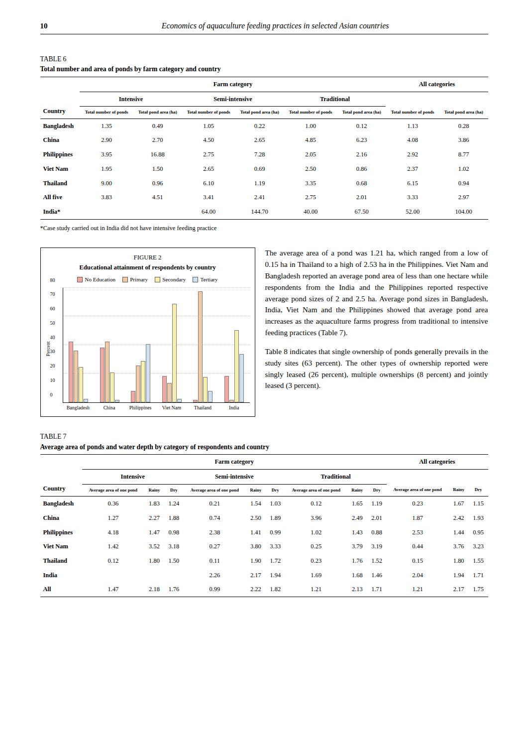10 Economics of aquaculture feeding practices in selected Asian countries
TABLE 6 Total number and area of ponds by farm category and country
| Country | Farm category | All categories |
| --- | --- | --- |
| Intensive | Semi-intensive | Traditional | |
| Total number of ponds | Total pond area (ha) | Total number of ponds | Total pond area (ha) | Total number of ponds | Total pond area (ha) | Total number of ponds | Total pond area (ha) |
| Bangladesh | 1.35 | 0.49 | 1.05 | 0.22 | 1.00 | 0.12 | 1.13 | 0.28 |
| China | 2.90 | 2.70 | 4.50 | 2.65 | 4.85 | 6.23 | 4.08 | 3.86 |
| Philippines | 3.95 | 16.88 | 2.75 | 7.28 | 2.05 | 2.16 | 2.92 | 8.77 |
| Viet Nam | 1.95 | 1.50 | 2.65 | 0.69 | 2.50 | 0.86 | 2.37 | 1.02 |
| Thailand | 9.00 | 0.96 | 6.10 | 1.19 | 3.35 | 0.68 | 6.15 | 0.94 |
| All five | 3.83 | 4.51 | 3.41 | 2.41 | 2.75 | 2.01 | 3.33 | 2.97 |
| India* | | | 64.00 | 144.70 | 40.00 | 67.50 | 52.00 | 104.00 |
*Case study carried out in India did not have intensive feeding practice
FIGURE 2 Educational attainment of respondents by country
No Education Primary Secondary Tertiary
Percent
0 10 20 30 40 50 60 70 80
Bangladesh China Philippines Viet Nam Thailand India
The average area of a pond was 1.21 ha, which ranged from a low of 0.15 ha in Thailand to a high of 2.53 ha in the Philippines. Viet Nam and Bangladesh reported an average pond area of less than one hectare while respondents from the India and the Philippines reported respective average pond sizes of 2 and 2.5 ha. Average pond sizes in Bangladesh, India, Viet Nam and the Philippines showed that average pond area increases as the aquaculture farms progress from traditional to intensive feeding practices (Table 7).
Table 8 indicates that single ownership of ponds generally prevails in the study sites (63 percent). The other types of ownership reported were singly leased (26 percent), multiple ownerships (8 percent) and jointly leased (3 percent).
TABLE 7 Average area of ponds and water depth by category of respondents and country
| Country | Farm category | All categories |
| --- | --- | --- |
| Intensive | Semi-intensive | Traditional | |
| Average area of one pond | Rainy | Dry | Average area of one pond | Rainy | Dry | Average area of one pond | Rainy | Dry | Average area of one pond | Rainy | Dry |
| Bangladesh | 0.36 | 1.83 | 1.24 | 0.21 | 1.54 | 1.03 | 0.12 | 1.65 | 1.19 | 0.23 | 1.67 | 1.15 |
| China | 1.27 | 2.27 | 1.88 | 0.74 | 2.50 | 1.89 | 3.96 | 2.49 | 2.01 | 1.87 | 2.42 | 1.93 |
| Philippines | 4.18 | 1.47 | 0.98 | 2.38 | 1.41 | 0.99 | 1.02 | 1.43 | 0.88 | 2.53 | 1.44 | 0.95 |
| Viet Nam | 1.42 | 3.52 | 3.18 | 0.27 | 3.80 | 3.33 | 0.25 | 3.79 | 3.19 | 0.44 | 3.76 | 3.23 |
| Thailand | 0.12 | 1.80 | 1.50 | 0.11 | 1.90 | 1.72 | 0.23 | 1.76 | 1.52 | 0.15 | 1.80 | 1.55 |
| India | | | | 2.26 | 2.17 | 1.94 | 1.69 | 1.68 | 1.46 | 2.04 | 1.94 | 1.71 |
| All | 1.47 | 2.18 | 1.76 | 0.99 | 2.22 | 1.82 | 1.21 | 2.13 | 1.71 | 1.21 | 2.17 | 1.75 |